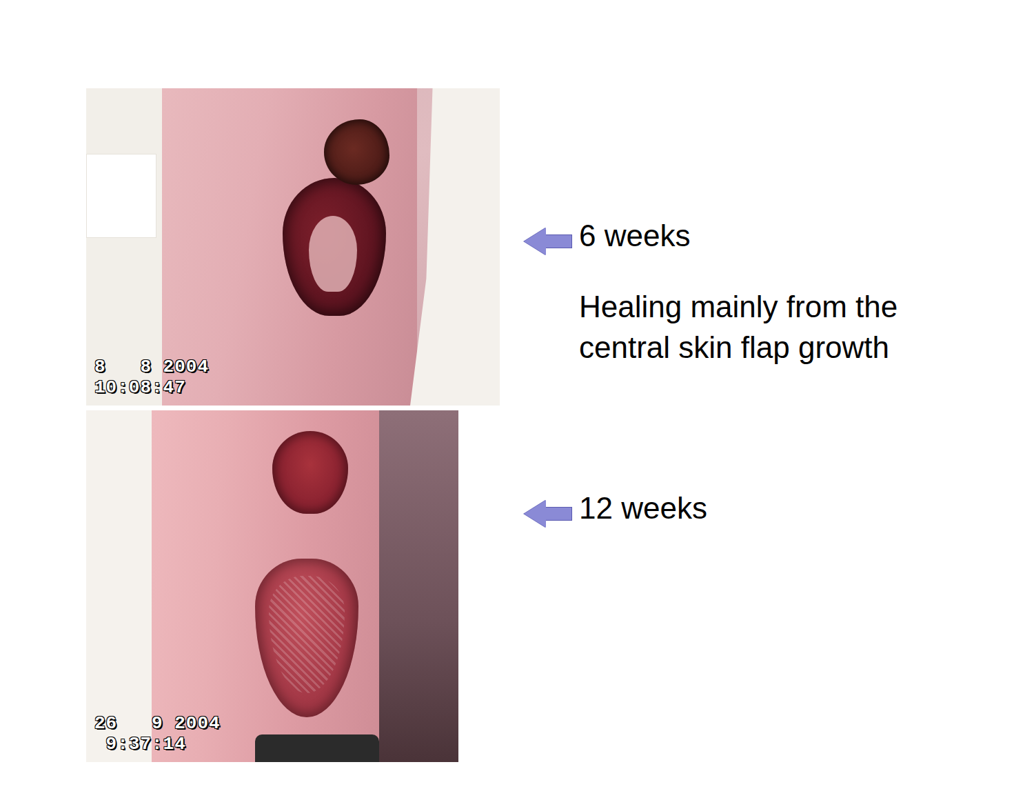8 8 2004 10:08:47
26 9 2004 9:37:14
6 weeks
Healing mainly from the central skin flap growth
12 weeks